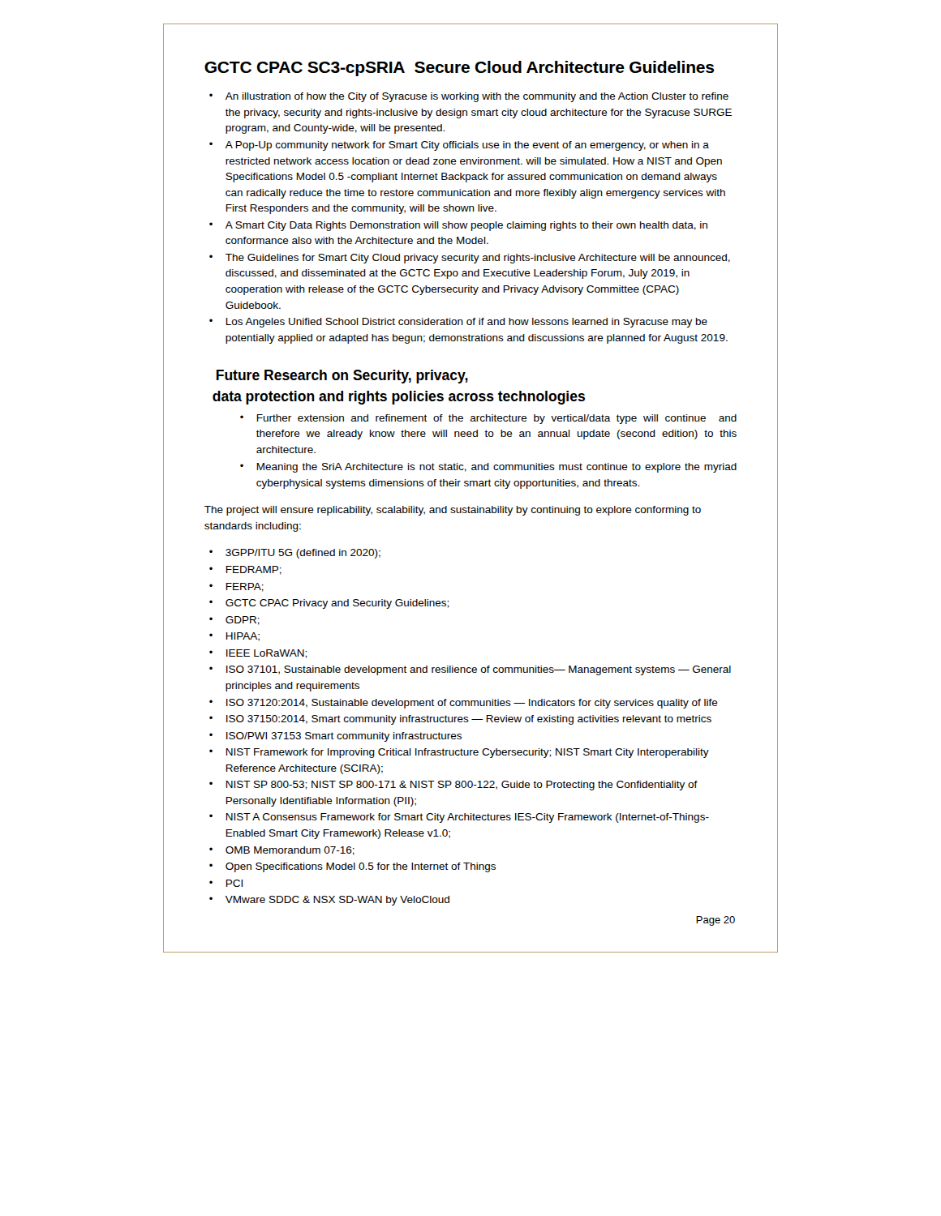GCTC CPAC SC3-cpSRIA Secure Cloud Architecture Guidelines
An illustration of how the City of Syracuse is working with the community and the Action Cluster to refine the privacy, security and rights-inclusive by design smart city cloud architecture for the Syracuse SURGE program, and County-wide, will be presented.
A Pop-Up community network for Smart City officials use in the event of an emergency, or when in a restricted network access location or dead zone environment. will be simulated. How a NIST and Open Specifications Model 0.5 -compliant Internet Backpack for assured communication on demand always can radically reduce the time to restore communication and more flexibly align emergency services with First Responders and the community, will be shown live.
A Smart City Data Rights Demonstration will show people claiming rights to their own health data, in conformance also with the Architecture and the Model.
The Guidelines for Smart City Cloud privacy security and rights-inclusive Architecture will be announced, discussed, and disseminated at the GCTC Expo and Executive Leadership Forum, July 2019, in cooperation with release of the GCTC Cybersecurity and Privacy Advisory Committee (CPAC) Guidebook.
Los Angeles Unified School District consideration of if and how lessons learned in Syracuse may be potentially applied or adapted has begun; demonstrations and discussions are planned for August 2019.
Future Research on Security, privacy,
data protection and rights policies across technologies
Further extension and refinement of the architecture by vertical/data type will continue and therefore we already know there will need to be an annual update (second edition) to this architecture.
Meaning the SriA Architecture is not static, and communities must continue to explore the myriad cyberphysical systems dimensions of their smart city opportunities, and threats.
The project will ensure replicability, scalability, and sustainability by continuing to explore conforming to standards including:
3GPP/ITU 5G (defined in 2020);
FEDRAMP;
FERPA;
GCTC CPAC Privacy and Security Guidelines;
GDPR;
HIPAA;
IEEE LoRaWAN;
ISO 37101, Sustainable development and resilience of communities— Management systems — General principles and requirements
ISO 37120:2014, Sustainable development of communities — Indicators for city services quality of life
ISO 37150:2014, Smart community infrastructures — Review of existing activities relevant to metrics
ISO/PWI 37153 Smart community infrastructures
NIST Framework for Improving Critical Infrastructure Cybersecurity; NIST Smart City Interoperability Reference Architecture (SCIRA);
NIST SP 800-53; NIST SP 800-171 & NIST SP 800-122, Guide to Protecting the Confidentiality of Personally Identifiable Information (PII);
NIST A Consensus Framework for Smart City Architectures IES-City Framework (Internet-of-Things-Enabled Smart City Framework) Release v1.0;
OMB Memorandum 07-16;
Open Specifications Model 0.5 for the Internet of Things
PCI
VMware SDDC & NSX SD-WAN by VeloCloud
Page 20